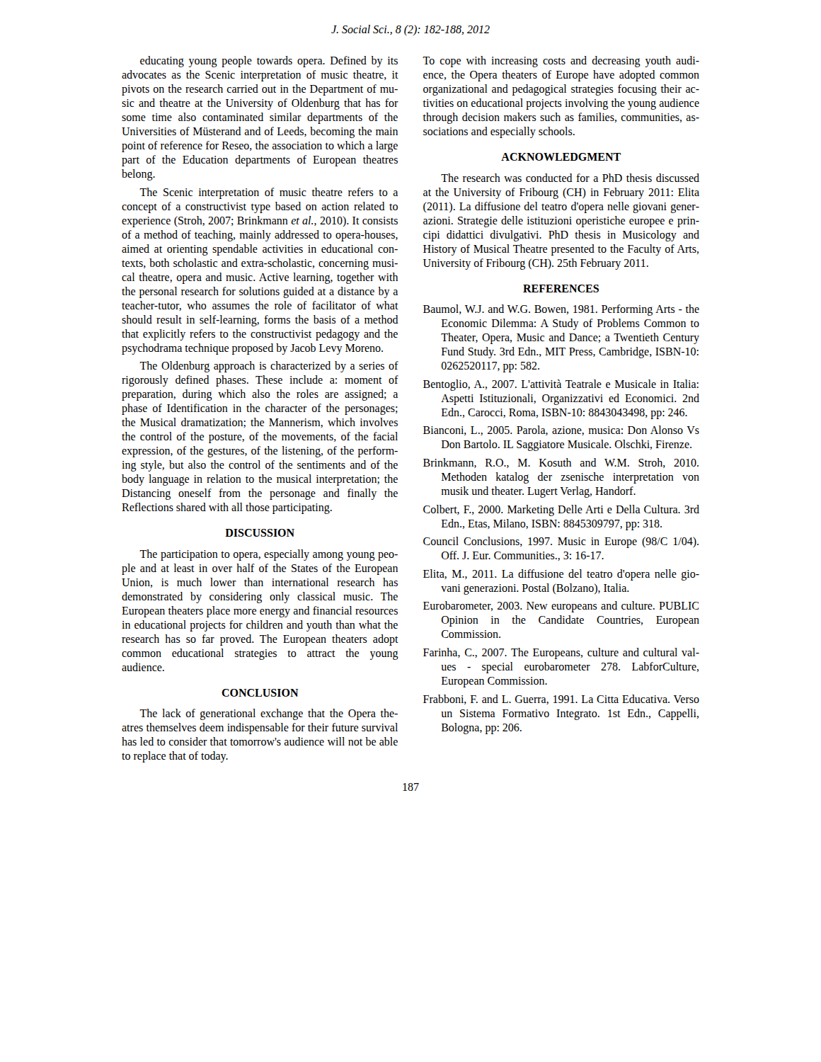J. Social Sci., 8 (2): 182-188, 2012
educating young people towards opera. Defined by its advocates as the Scenic interpretation of music theatre, it pivots on the research carried out in the Department of music and theatre at the University of Oldenburg that has for some time also contaminated similar departments of the Universities of Müsterand and of Leeds, becoming the main point of reference for Reseo, the association to which a large part of the Education departments of European theatres belong.
The Scenic interpretation of music theatre refers to a concept of a constructivist type based on action related to experience (Stroh, 2007; Brinkmann et al., 2010). It consists of a method of teaching, mainly addressed to opera-houses, aimed at orienting spendable activities in educational contexts, both scholastic and extra-scholastic, concerning musical theatre, opera and music. Active learning, together with the personal research for solutions guided at a distance by a teacher-tutor, who assumes the role of facilitator of what should result in self-learning, forms the basis of a method that explicitly refers to the constructivist pedagogy and the psychodrama technique proposed by Jacob Levy Moreno.
The Oldenburg approach is characterized by a series of rigorously defined phases. These include a: moment of preparation, during which also the roles are assigned; a phase of Identification in the character of the personages; the Musical dramatization; the Mannerism, which involves the control of the posture, of the movements, of the facial expression, of the gestures, of the listening, of the performing style, but also the control of the sentiments and of the body language in relation to the musical interpretation; the Distancing oneself from the personage and finally the Reflections shared with all those participating.
Discussion
The participation to opera, especially among young people and at least in over half of the States of the European Union, is much lower than international research has demonstrated by considering only classical music. The European theaters place more energy and financial resources in educational projects for children and youth than what the research has so far proved. The European theaters adopt common educational strategies to attract the young audience.
Conclusion
The lack of generational exchange that the Opera theatres themselves deem indispensable for their future survival has led to consider that tomorrow's audience will not be able to replace that of today.
To cope with increasing costs and decreasing youth audience, the Opera theaters of Europe have adopted common organizational and pedagogical strategies focusing their activities on educational projects involving the young audience through decision makers such as families, communities, associations and especially schools.
Acknowledgment
The research was conducted for a PhD thesis discussed at the University of Fribourg (CH) in February 2011: Elita (2011). La diffusione del teatro d'opera nelle giovani generazioni. Strategie delle istituzioni operistiche europee e principi didattici divulgativi. PhD thesis in Musicology and History of Musical Theatre presented to the Faculty of Arts, University of Fribourg (CH). 25th February 2011.
References
Baumol, W.J. and W.G. Bowen, 1981. Performing Arts - the Economic Dilemma: A Study of Problems Common to Theater, Opera, Music and Dance; a Twentieth Century Fund Study. 3rd Edn., MIT Press, Cambridge, ISBN-10: 0262520117, pp: 582.
Bentoglio, A., 2007. L'attività Teatrale e Musicale in Italia: Aspetti Istituzionali, Organizzativi ed Economici. 2nd Edn., Carocci, Roma, ISBN-10: 8843043498, pp: 246.
Bianconi, L., 2005. Parola, azione, musica: Don Alonso Vs Don Bartolo. IL Saggiatore Musicale. Olschki, Firenze.
Brinkmann, R.O., M. Kosuth and W.M. Stroh, 2010. Methoden katalog der zsenische interpretation von musik und theater. Lugert Verlag, Handorf.
Colbert, F., 2000. Marketing Delle Arti e Della Cultura. 3rd Edn., Etas, Milano, ISBN: 8845309797, pp: 318.
Council Conclusions, 1997. Music in Europe (98/C 1/04). Off. J. Eur. Communities., 3: 16-17.
Elita, M., 2011. La diffusione del teatro d'opera nelle giovani generazioni. Postal (Bolzano), Italia.
Eurobarometer, 2003. New europeans and culture. PUBLIC Opinion in the Candidate Countries, European Commission.
Farinha, C., 2007. The Europeans, culture and cultural values - special eurobarometer 278. LabforCulture, European Commission.
Frabboni, F. and L. Guerra, 1991. La Citta Educativa. Verso un Sistema Formativo Integrato. 1st Edn., Cappelli, Bologna, pp: 206.
187